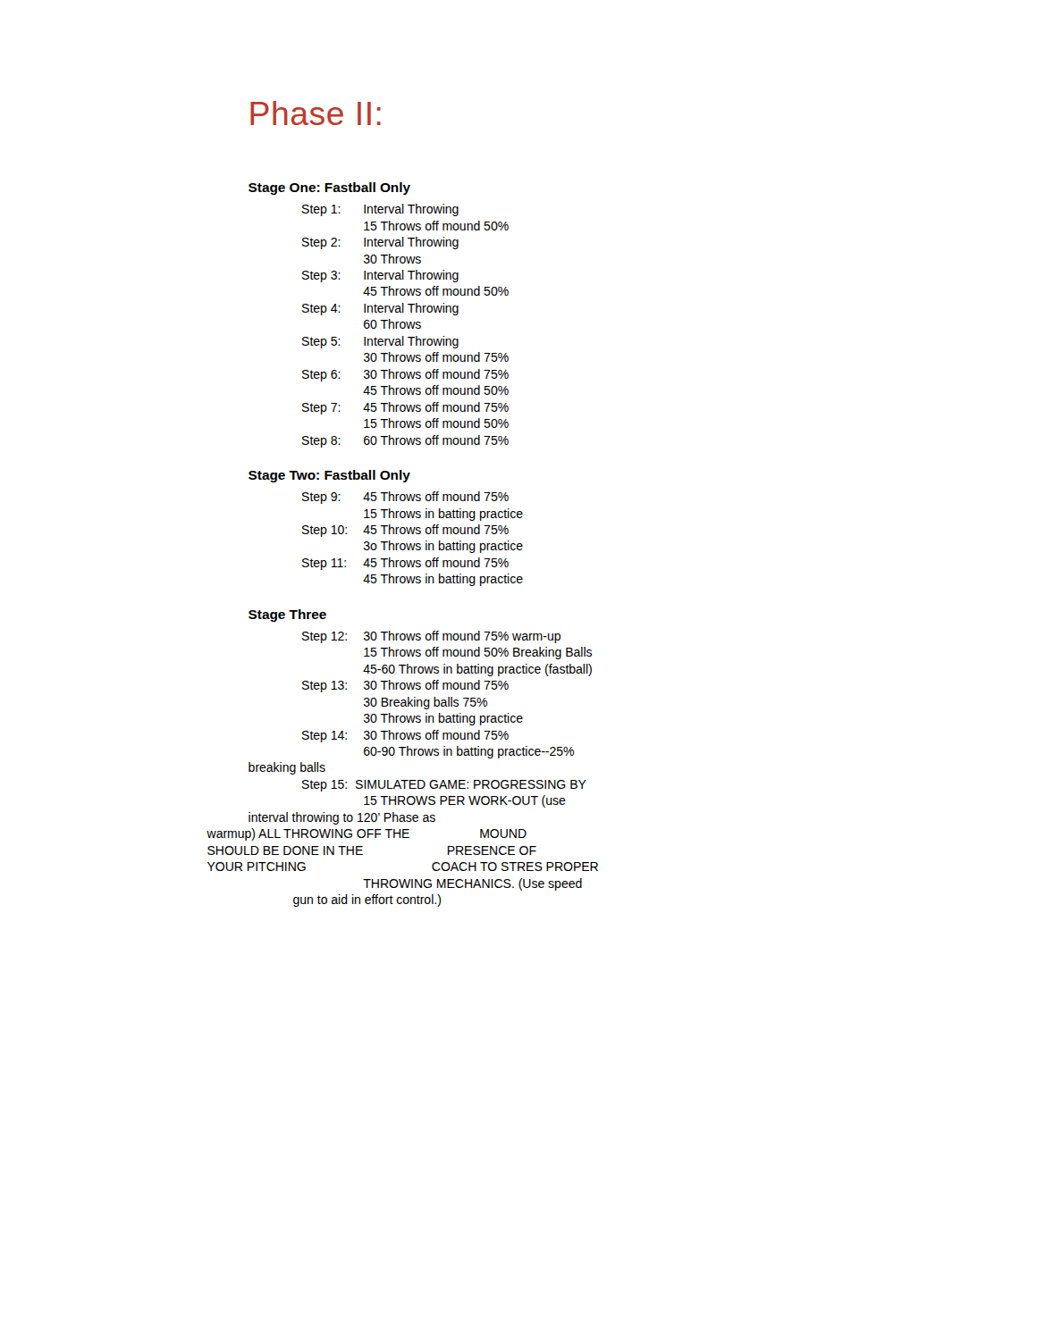Phase II:
Stage One: Fastball Only
| Step 1: | Interval Throwing 15 Throws off mound 50% |
| Step 2: | Interval Throwing 30 Throws |
| Step 3: | Interval Throwing 45 Throws off mound 50% |
| Step 4: | Interval Throwing 60 Throws |
| Step 5: | Interval Throwing 30 Throws off mound 75% |
| Step 6: | 30 Throws off mound 75% 45 Throws off mound 50% |
| Step 7: | 45 Throws off mound 75% 15 Throws off mound 50% |
| Step 8: | 60 Throws off mound 75% |
Stage Two: Fastball Only
| Step 9: | 45 Throws off mound 75% 15 Throws in batting practice |
| Step 10: | 45 Throws off mound 75% 3o Throws in batting practice |
| Step 11: | 45 Throws off mound 75% 45 Throws in batting practice |
Stage Three
| Step 12: | 30 Throws off mound 75% warm-up 15 Throws off mound 50% Breaking Balls 45-60 Throws in batting practice (fastball) |
| Step 13: | 30 Throws off mound 75% 30 Breaking balls 75% 30 Throws in batting practice |
| Step 14: | 30 Throws off mound 75% 60-90 Throws in batting practice--25% |
breaking balls
Step 15: SIMULATED GAME: PROGRESSING BY
15 THROWS PER WORK-OUT (use
interval throwing to 120’ Phase as
warmup) ALL THROWING OFF THE MOUND
SHOULD BE DONE IN THE PRESENCE OF
YOUR PITCHING COACH TO STRES PROPER
THROWING MECHANICS. (Use speed
gun to aid in effort control.)